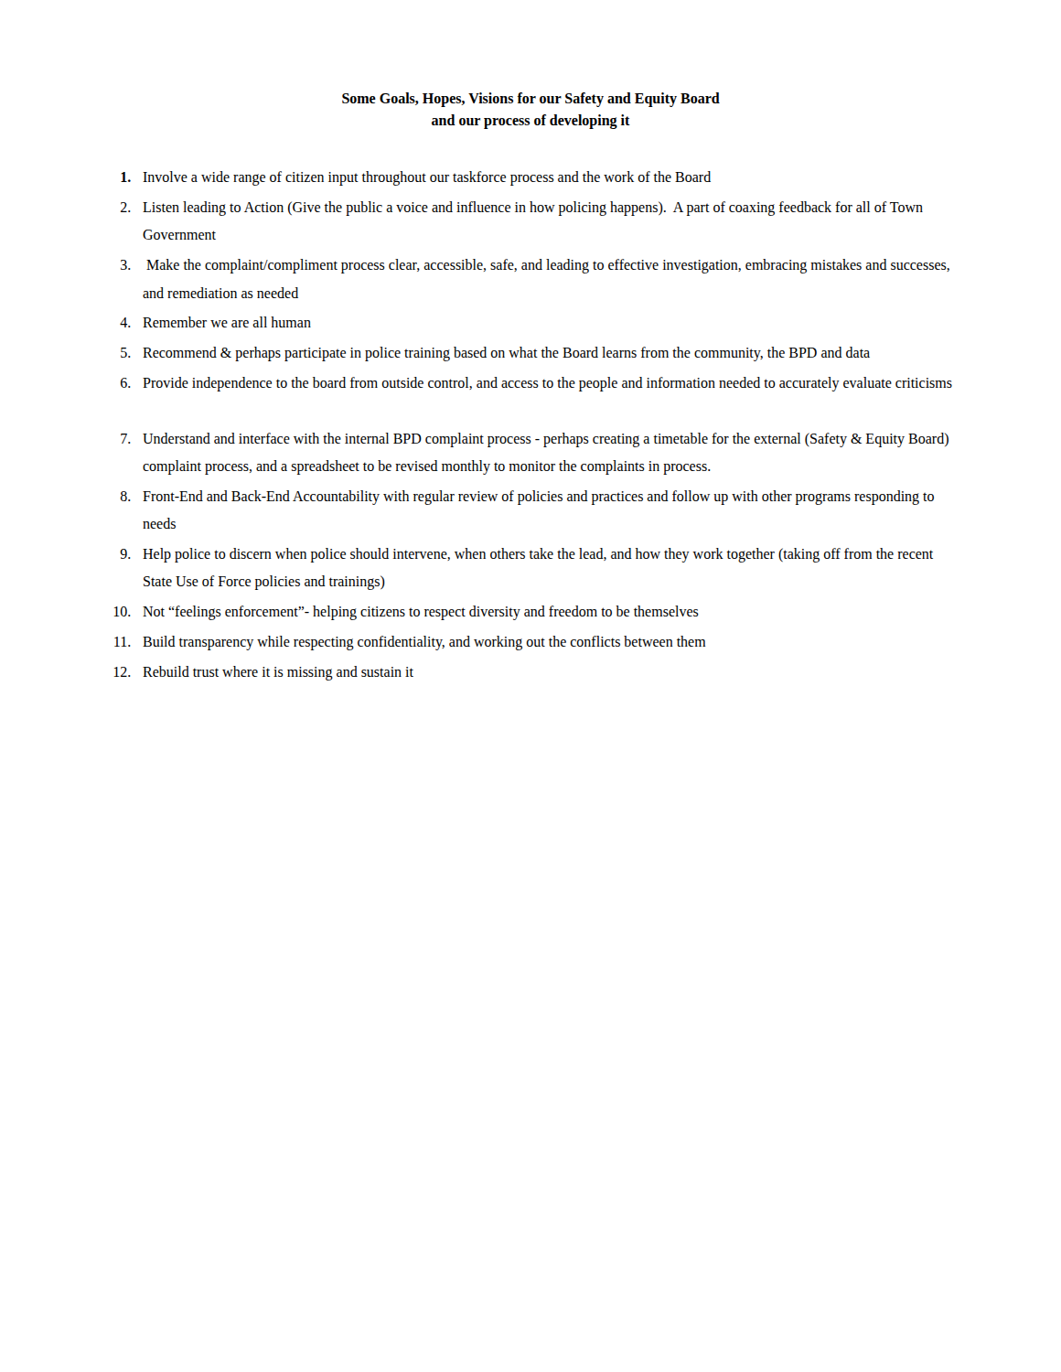Some Goals, Hopes, Visions for our Safety and Equity Board
and our process of developing it
Involve a wide range of citizen input throughout our taskforce process and the work of the Board
Listen leading to Action (Give the public a voice and influence in how policing happens). A part of coaxing feedback for all of Town Government
Make the complaint/compliment process clear, accessible, safe, and leading to effective investigation, embracing mistakes and successes, and remediation as needed
Remember we are all human
Recommend & perhaps participate in police training based on what the Board learns from the community, the BPD and data
Provide independence to the board from outside control, and access to the people and information needed to accurately evaluate criticisms
Understand and interface with the internal BPD complaint process - perhaps creating a timetable for the external (Safety & Equity Board) complaint process, and a spreadsheet to be revised monthly to monitor the complaints in process.
Front-End and Back-End Accountability with regular review of policies and practices and follow up with other programs responding to needs
Help police to discern when police should intervene, when others take the lead, and how they work together (taking off from the recent State Use of Force policies and trainings)
Not “feelings enforcement”- helping citizens to respect diversity and freedom to be themselves
Build transparency while respecting confidentiality, and working out the conflicts between them
Rebuild trust where it is missing and sustain it